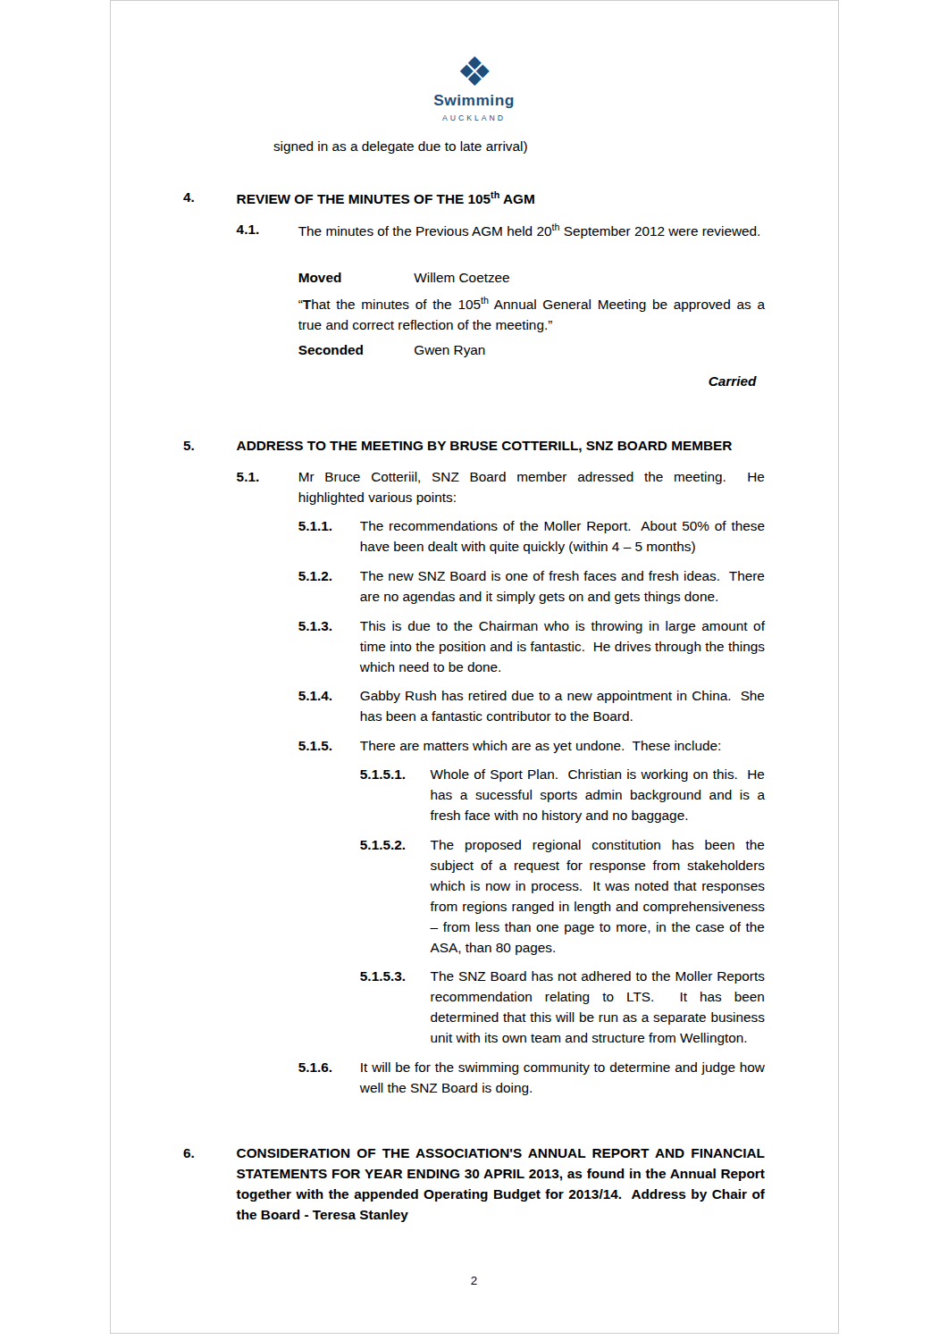❖ Swimming AUCKLAND
signed in as a delegate due to late arrival)
4.
REVIEW OF THE MINUTES OF THE 105th AGM
4.1.
The minutes of the Previous AGM held 20th September 2012 were reviewed.
Moved
Willem Coetzee
“That the minutes of the 105th Annual General Meeting be approved as a true and correct reflection of the meeting.”
Seconded
Gwen Ryan
Carried
5.
ADDRESS TO THE MEETING BY BRUSE COTTERILL, SNZ BOARD MEMBER
5.1.
Mr Bruce Cotteriil, SNZ Board member adressed the meeting. He highlighted various points:
5.1.1.
The recommendations of the Moller Report. About 50% of these have been dealt with quite quickly (within 4 – 5 months)
5.1.2.
The new SNZ Board is one of fresh faces and fresh ideas. There are no agendas and it simply gets on and gets things done.
5.1.3.
This is due to the Chairman who is throwing in large amount of time into the position and is fantastic. He drives through the things which need to be done.
5.1.4.
Gabby Rush has retired due to a new appointment in China. She has been a fantastic contributor to the Board.
5.1.5.
There are matters which are as yet undone. These include:
5.1.5.1.
Whole of Sport Plan. Christian is working on this. He has a sucessful sports admin background and is a fresh face with no history and no baggage.
5.1.5.2.
The proposed regional constitution has been the subject of a request for response from stakeholders which is now in process. It was noted that responses from regions ranged in length and comprehensiveness – from less than one page to more, in the case of the ASA, than 80 pages.
5.1.5.3.
The SNZ Board has not adhered to the Moller Reports recommendation relating to LTS. It has been determined that this will be run as a separate business unit with its own team and structure from Wellington.
5.1.6.
It will be for the swimming community to determine and judge how well the SNZ Board is doing.
6.
CONSIDERATION OF THE ASSOCIATION'S ANNUAL REPORT AND FINANCIAL STATEMENTS FOR YEAR ENDING 30 APRIL 2013, as found in the Annual Report together with the appended Operating Budget for 2013/14. Address by Chair of the Board - Teresa Stanley
2